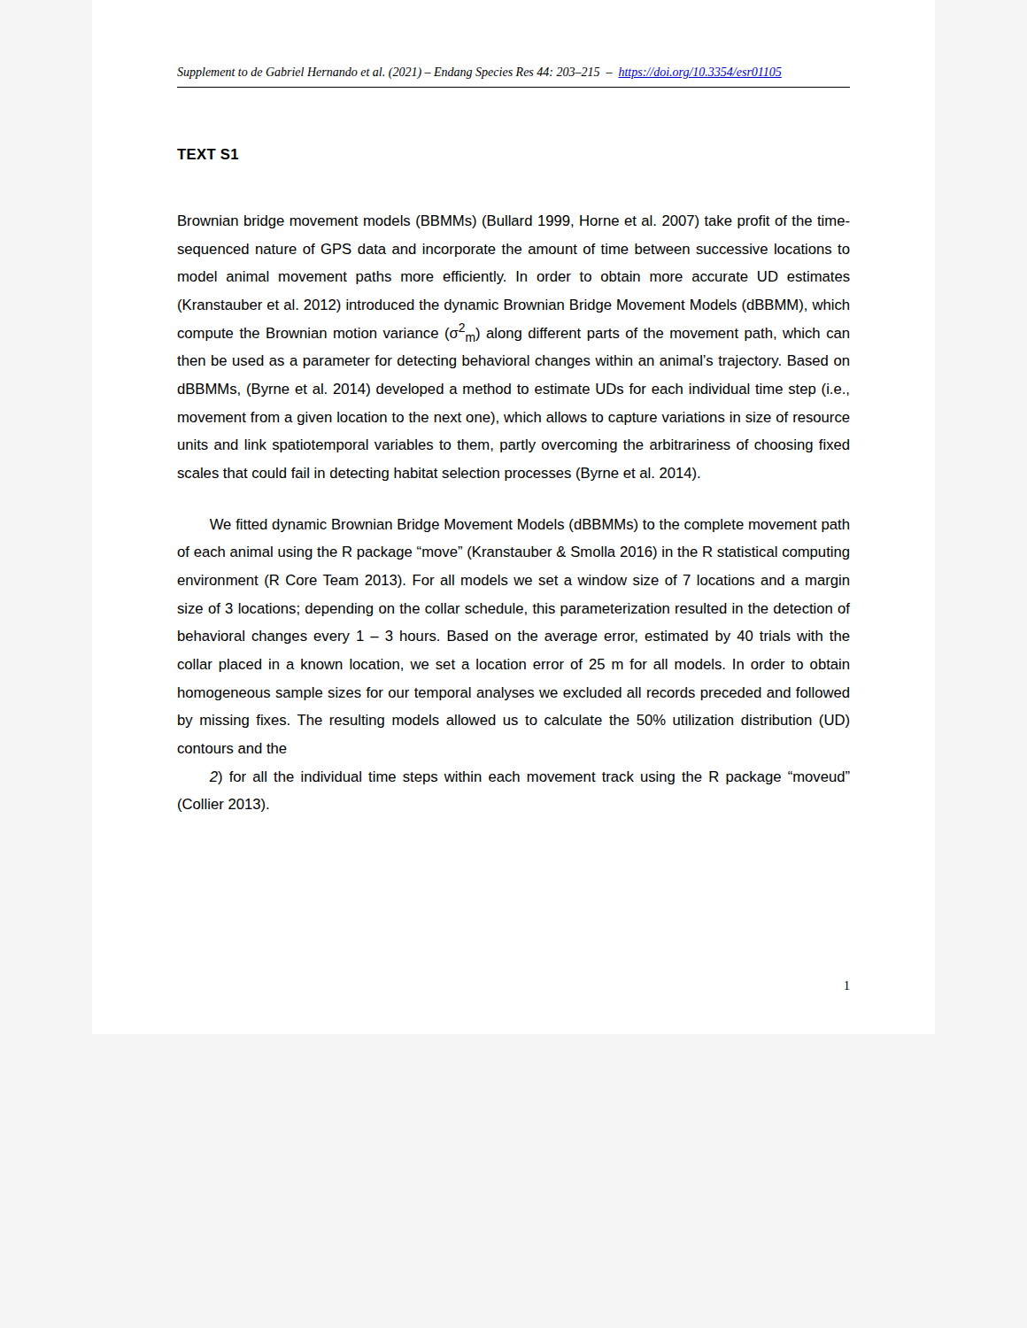Supplement to de Gabriel Hernando et al. (2021) – Endang Species Res 44: 203–215 – https://doi.org/10.3354/esr01105
TEXT S1
Brownian bridge movement models (BBMMs) (Bullard 1999, Horne et al. 2007) take profit of the time-sequenced nature of GPS data and incorporate the amount of time between successive locations to model animal movement paths more efficiently. In order to obtain more accurate UD estimates (Kranstauber et al. 2012) introduced the dynamic Brownian Bridge Movement Models (dBBMM), which compute the Brownian motion variance (σ2m) along different parts of the movement path, which can then be used as a parameter for detecting behavioral changes within an animal’s trajectory. Based on dBBMMs, (Byrne et al. 2014) developed a method to estimate UDs for each individual time step (i.e., movement from a given location to the next one), which allows to capture variations in size of resource units and link spatiotemporal variables to them, partly overcoming the arbitrariness of choosing fixed scales that could fail in detecting habitat selection processes (Byrne et al. 2014).
We fitted dynamic Brownian Bridge Movement Models (dBBMMs) to the complete movement path of each animal using the R package “move” (Kranstauber & Smolla 2016) in the R statistical computing environment (R Core Team 2013). For all models we set a window size of 7 locations and a margin size of 3 locations; depending on the collar schedule, this parameterization resulted in the detection of behavioral changes every 1 – 3 hours. Based on the average error, estimated by 40 trials with the collar placed in a known location, we set a location error of 25 m for all models. In order to obtain homogeneous sample sizes for our temporal analyses we excluded all records preceded and followed by missing fixes. The resulting models allowed us to calculate the 50% utilization distribution (UD) contours and the
2) for all the individual time steps within each movement track using the R package “moveud” (Collier 2013).
1